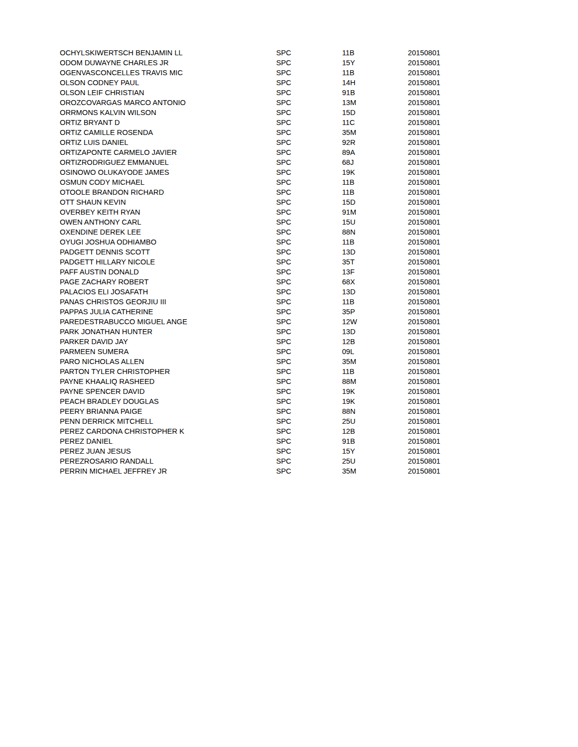| OCHYLSKIWERTSCH BENJAMIN LL | SPC | 11B | 20150801 |
| ODOM DUWAYNE CHARLES JR | SPC | 15Y | 20150801 |
| OGENVASCONCELLES TRAVIS MIC | SPC | 11B | 20150801 |
| OLSON CODNEY PAUL | SPC | 14H | 20150801 |
| OLSON LEIF CHRISTIAN | SPC | 91B | 20150801 |
| OROZCOVARGAS MARCO ANTONIO | SPC | 13M | 20150801 |
| ORRMONS KALVIN WILSON | SPC | 15D | 20150801 |
| ORTIZ BRYANT D | SPC | 11C | 20150801 |
| ORTIZ CAMILLE ROSENDA | SPC | 35M | 20150801 |
| ORTIZ LUIS DANIEL | SPC | 92R | 20150801 |
| ORTIZAPONTE CARMELO JAVIER | SPC | 89A | 20150801 |
| ORTIZRODRIGUEZ EMMANUEL | SPC | 68J | 20150801 |
| OSINOWO OLUKAYODE JAMES | SPC | 19K | 20150801 |
| OSMUN CODY MICHAEL | SPC | 11B | 20150801 |
| OTOOLE BRANDON RICHARD | SPC | 11B | 20150801 |
| OTT SHAUN KEVIN | SPC | 15D | 20150801 |
| OVERBEY KEITH RYAN | SPC | 91M | 20150801 |
| OWEN ANTHONY CARL | SPC | 15U | 20150801 |
| OXENDINE DEREK LEE | SPC | 88N | 20150801 |
| OYUGI JOSHUA ODHIAMBO | SPC | 11B | 20150801 |
| PADGETT DENNIS SCOTT | SPC | 13D | 20150801 |
| PADGETT HILLARY NICOLE | SPC | 35T | 20150801 |
| PAFF AUSTIN DONALD | SPC | 13F | 20150801 |
| PAGE ZACHARY ROBERT | SPC | 68X | 20150801 |
| PALACIOS ELI JOSAFATH | SPC | 13D | 20150801 |
| PANAS CHRISTOS GEORJIU III | SPC | 11B | 20150801 |
| PAPPAS JULIA CATHERINE | SPC | 35P | 20150801 |
| PAREDESTRABUCCO MIGUEL ANGE | SPC | 12W | 20150801 |
| PARK JONATHAN HUNTER | SPC | 13D | 20150801 |
| PARKER DAVID JAY | SPC | 12B | 20150801 |
| PARMEEN SUMERA | SPC | 09L | 20150801 |
| PARO NICHOLAS ALLEN | SPC | 35M | 20150801 |
| PARTON TYLER CHRISTOPHER | SPC | 11B | 20150801 |
| PAYNE KHAALIQ RASHEED | SPC | 88M | 20150801 |
| PAYNE SPENCER DAVID | SPC | 19K | 20150801 |
| PEACH BRADLEY DOUGLAS | SPC | 19K | 20150801 |
| PEERY BRIANNA PAIGE | SPC | 88N | 20150801 |
| PENN DERRICK MITCHELL | SPC | 25U | 20150801 |
| PEREZ CARDONA CHRISTOPHER K | SPC | 12B | 20150801 |
| PEREZ DANIEL | SPC | 91B | 20150801 |
| PEREZ JUAN JESUS | SPC | 15Y | 20150801 |
| PEREZROSARIO RANDALL | SPC | 25U | 20150801 |
| PERRIN MICHAEL JEFFREY JR | SPC | 35M | 20150801 |